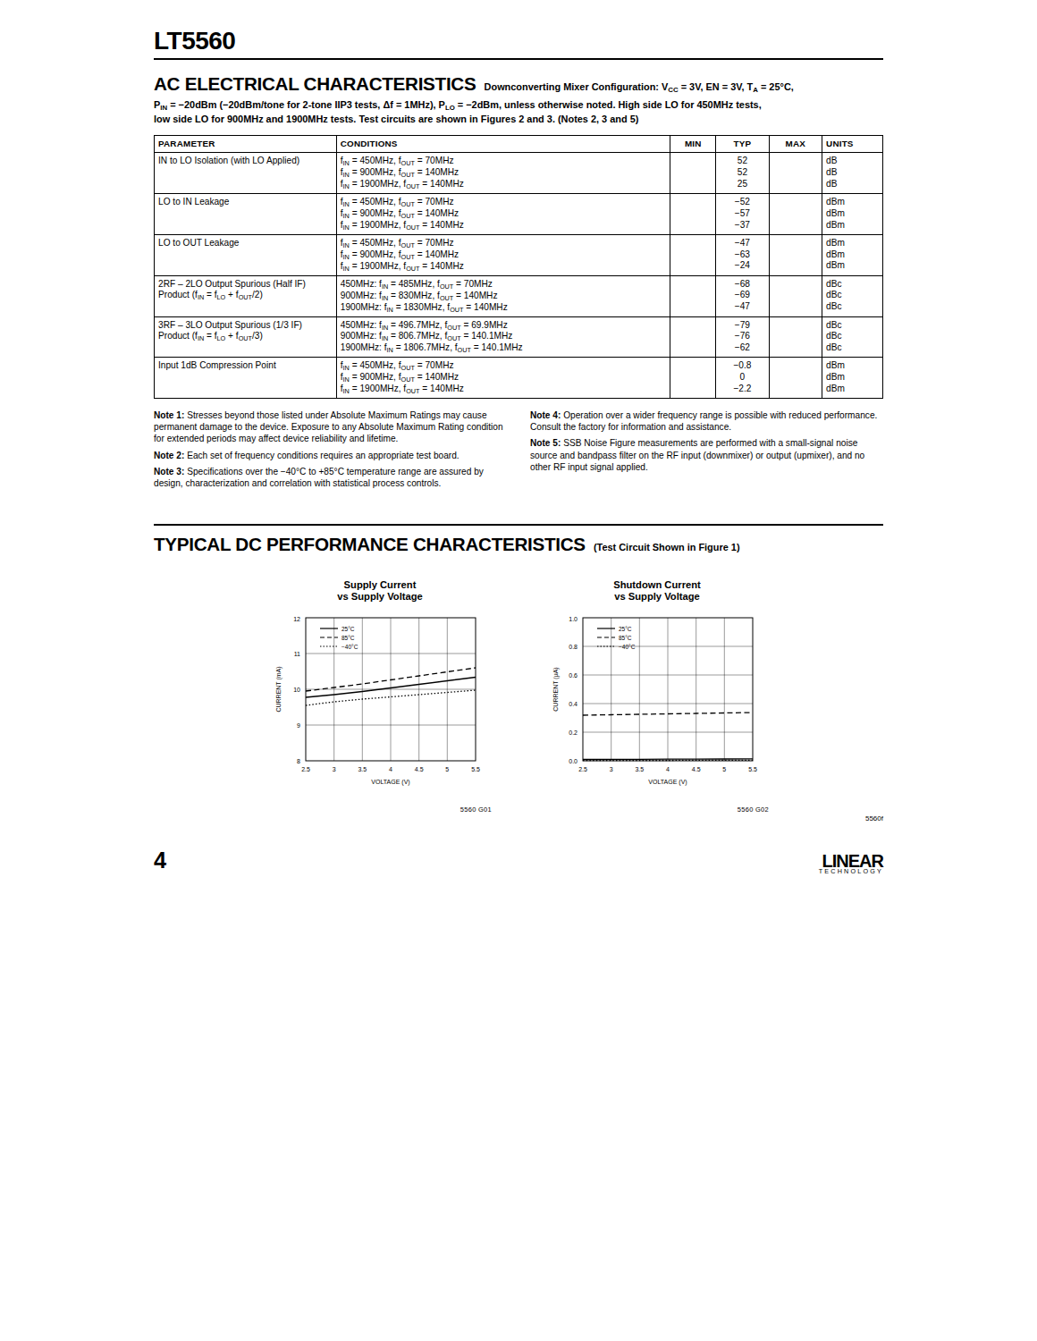LT5560
AC Electrical Characteristics
Downconverting Mixer Configuration: VCC = 3V, EN = 3V, TA = 25°C,
PIN = −20dBm (−20dBm/tone for 2-tone IIP3 tests, Δf = 1MHz), PLO = −2dBm, unless otherwise noted. High side LO for 450MHz tests,
low side LO for 900MHz and 1900MHz tests. Test circuits are shown in Figures 2 and 3. (Notes 2, 3 and 5)
| PARAMETER | CONDITIONS | MIN | TYP | MAX | UNITS |
| --- | --- | --- | --- | --- | --- |
| IN to LO Isolation (with LO Applied) | f IN = 450MHz, f OUT = 70MHz f IN = 900MHz, f OUT = 140MHz f IN = 1900MHz, f OUT = 140MHz | | 52 52 25 | | dB dB dB |
| LO to IN Leakage | f IN = 450MHz, f OUT = 70MHz f IN = 900MHz, f OUT = 140MHz f IN = 1900MHz, f OUT = 140MHz | | −52 −57 −37 | | dBm dBm dBm |
| LO to OUT Leakage | f IN = 450MHz, f OUT = 70MHz f IN = 900MHz, f OUT = 140MHz f IN = 1900MHz, f OUT = 140MHz | | −47 −63 −24 | | dBm dBm dBm |
| 2RF – 2LO Output Spurious (Half IF) Product (f IN = f LO + f OUT /2) | 450MHz: f IN = 485MHz, f OUT = 70MHz 900MHz: f IN = 830MHz, f OUT = 140MHz 1900MHz: f IN = 1830MHz, f OUT = 140MHz | | −68 −69 −47 | | dBc dBc dBc |
| 3RF – 3LO Output Spurious (1/3 IF) Product (f IN = f LO + f OUT /3) | 450MHz: f IN = 496.7MHz, f OUT = 69.9MHz 900MHz: f IN = 806.7MHz, f OUT = 140.1MHz 1900MHz: f IN = 1806.7MHz, f OUT = 140.1MHz | | −79 −76 −62 | | dBc dBc dBc |
| Input 1dB Compression Point | f IN = 450MHz, f OUT = 70MHz f IN = 900MHz, f OUT = 140MHz f IN = 1900MHz, f OUT = 140MHz | | −0.8 0 −2.2 | | dBm dBm dBm |
Note 1: Stresses beyond those listed under Absolute Maximum Ratings may cause permanent damage to the device. Exposure to any Absolute Maximum Rating condition for extended periods may affect device reliability and lifetime.
Note 2: Each set of frequency conditions requires an appropriate test board.
Note 3: Specifications over the −40°C to +85°C temperature range are assured by design, characterization and correlation with statistical process controls.
Note 4: Operation over a wider frequency range is possible with reduced performance. Consult the factory for information and assistance.
Note 5: SSB Noise Figure measurements are performed with a small-signal noise source and bandpass filter on the RF input (downmixer) or output (upmixer), and no other RF input signal applied.
Typical DC Performance Characteristics
(Test Circuit Shown in Figure 1)
Supply Current
vs Supply Voltage
12 11 10 9 8 2.5 3 3.5 4 4.5 5 5.5 VOLTAGE (V) CURRENT (mA) 25°C 85°C −40°C
5560 G01
Shutdown Current
vs Supply Voltage
1.0 0.8 0.6 0.4 0.2 0.0 2.5 3 3.5 4 4.5 5 5.5 VOLTAGE (V) CURRENT (µA) 25°C 85°C −40°C
5560 G02
5560f
4
LINEAR TECHNOLOGY